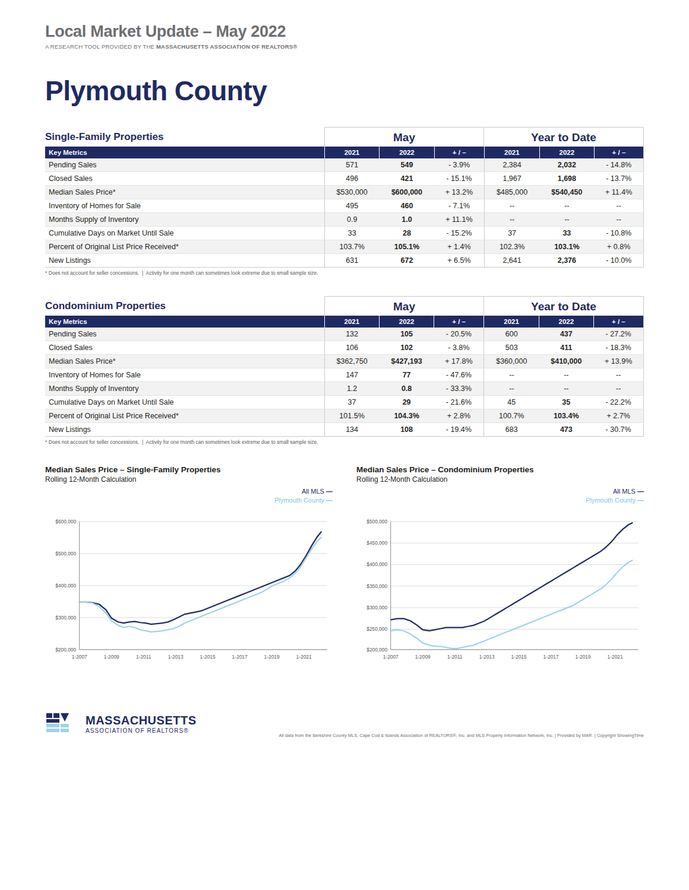Local Market Update – May 2022
A RESEARCH TOOL PROVIDED BY THE MASSACHUSETTS ASSOCIATION OF REALTORS®
Plymouth County
Single-Family Properties
May
Year to Date
| Key Metrics | 2021 | 2022 | + / – | 2021 | 2022 | + / – |
| --- | --- | --- | --- | --- | --- | --- |
| Pending Sales | 571 | 549 | - 3.9% | 2,384 | 2,032 | - 14.8% |
| Closed Sales | 496 | 421 | - 15.1% | 1,967 | 1,698 | - 13.7% |
| Median Sales Price* | $530,000 | $600,000 | + 13.2% | $485,000 | $540,450 | + 11.4% |
| Inventory of Homes for Sale | 495 | 460 | - 7.1% | -- | -- | -- |
| Months Supply of Inventory | 0.9 | 1.0 | + 11.1% | -- | -- | -- |
| Cumulative Days on Market Until Sale | 33 | 28 | - 15.2% | 37 | 33 | - 10.8% |
| Percent of Original List Price Received* | 103.7% | 105.1% | + 1.4% | 102.3% | 103.1% | + 0.8% |
| New Listings | 631 | 672 | + 6.5% | 2,641 | 2,376 | - 10.0% |
* Does not account for seller concessions. | Activity for one month can sometimes look extreme due to small sample size.
Condominium Properties
May
Year to Date
| Key Metrics | 2021 | 2022 | + / – | 2021 | 2022 | + / – |
| --- | --- | --- | --- | --- | --- | --- |
| Pending Sales | 132 | 105 | - 20.5% | 600 | 437 | - 27.2% |
| Closed Sales | 106 | 102 | - 3.8% | 503 | 411 | - 18.3% |
| Median Sales Price* | $362,750 | $427,193 | + 17.8% | $360,000 | $410,000 | + 13.9% |
| Inventory of Homes for Sale | 147 | 77 | - 47.6% | -- | -- | -- |
| Months Supply of Inventory | 1.2 | 0.8 | - 33.3% | -- | -- | -- |
| Cumulative Days on Market Until Sale | 37 | 29 | - 21.6% | 45 | 35 | - 22.2% |
| Percent of Original List Price Received* | 101.5% | 104.3% | + 2.8% | 100.7% | 103.4% | + 2.7% |
| New Listings | 134 | 108 | - 19.4% | 683 | 473 | - 30.7% |
* Does not account for seller concessions. | Activity for one month can sometimes look extreme due to small sample size.
Median Sales Price – Single-Family Properties
Rolling 12-Month Calculation
All MLS —
Plymouth County —
$600,000 $500,000 $400,000 $300,000 $200,000 1-2007 1-2009 1-2011 1-2013 1-2015 1-2017 1-2019 1-2021
Median Sales Price – Condominium Properties
Rolling 12-Month Calculation
All MLS —
Plymouth County —
$500,000 $450,000 $400,000 $350,000 $300,000 $250,000 $200,000 1-2007 1-2009 1-2011 1-2013 1-2015 1-2017 1-2019 1-2021
MASSACHUSETTS
ASSOCIATION OF REALTORS®
All data from the Berkshire County MLS, Cape Cod & Islands Association of REALTORS®, Inc. and MLS Property Information Network, Inc. | Provided by MAR. | Copyright ShowingTime